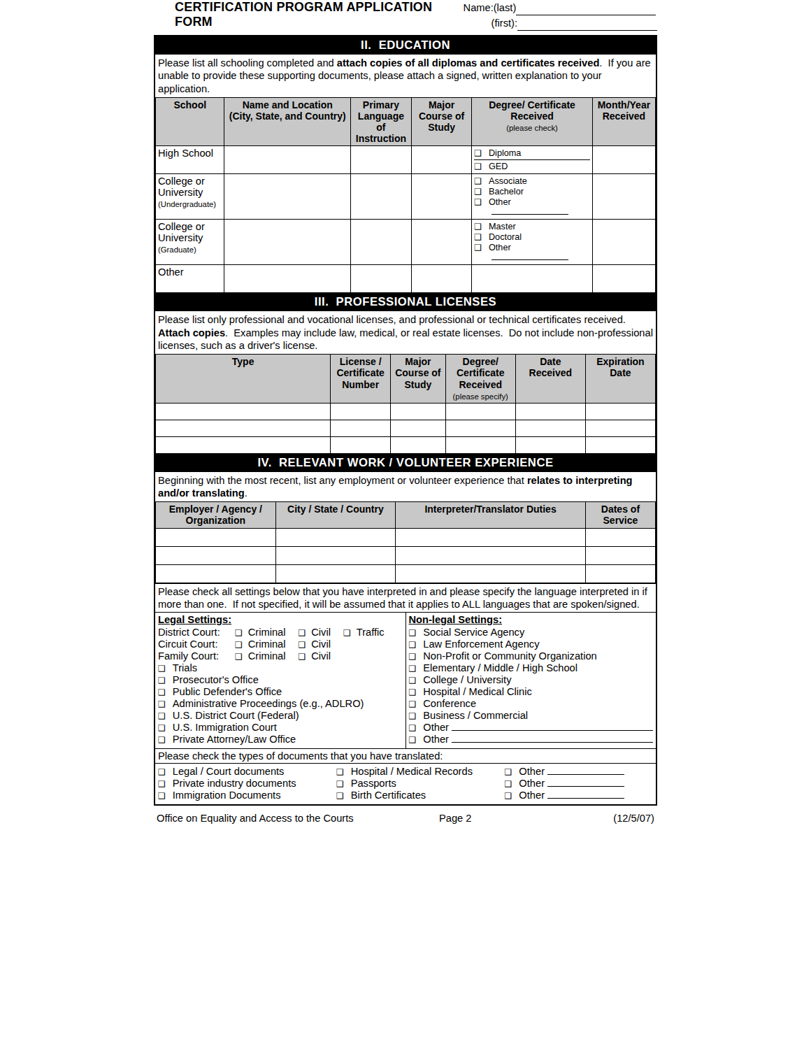CERTIFICATION PROGRAM APPLICATION FORM
Name:(last)
(first):
II. EDUCATION
Please list all schooling completed and attach copies of all diplomas and certificates received. If you are unable to provide these supporting documents, please attach a signed, written explanation to your application.
| School | Name and Location (City, State, and Country) | Primary Language of Instruction | Major Course of Study | Degree/ Certificate Received (please check) | Month/Year Received |
| --- | --- | --- | --- | --- | --- |
| High School | | | | ❑ Diploma ❑ GED | |
| College or University (Undergraduate) | | | | ❑ Associate ❑ Bachelor ❑ Other | |
| College or University (Graduate) | | | | ❑ Master ❑ Doctoral ❑ Other | |
| Other | | | | | |
III. PROFESSIONAL LICENSES
Please list only professional and vocational licenses, and professional or technical certificates received. Attach copies. Examples may include law, medical, or real estate licenses. Do not include non-professional licenses, such as a driver's license.
| Type | License / Certificate Number | Major Course of Study | Degree/ Certificate Received (please specify) | Date Received | Expiration Date |
| --- | --- | --- | --- | --- | --- |
IV. RELEVANT WORK / VOLUNTEER EXPERIENCE
Beginning with the most recent, list any employment or volunteer experience that relates to interpreting and/or translating.
| Employer / Agency / Organization | City / State / Country | Interpreter/Translator Duties | Dates of Service |
| --- | --- | --- | --- |
Please check all settings below that you have interpreted in and please specify the language interpreted in if more than one. If not specified, it will be assumed that it applies to ALL languages that are spoken/signed.
Legal Settings:
District Court: ❑Criminal ❑Civil ❑Traffic
Circuit Court: ❑Criminal ❑Civil
Family Court: ❑Criminal ❑Civil
❑Trials
❑Prosecutor's Office
❑Public Defender's Office
❑Administrative Proceedings (e.g., ADLRO)
❑U.S. District Court (Federal)
❑U.S. Immigration Court
❑Private Attorney/Law Office
Non-legal Settings:
❑Social Service Agency
❑Law Enforcement Agency
❑Non-Profit or Community Organization
❑Elementary / Middle / High School
❑College / University
❑Hospital / Medical Clinic
❑Conference
❑Business / Commercial
❑Other
❑Other
Please check the types of documents that you have translated:
❑Legal / Court documents
❑Private industry documents
❑Immigration Documents
❑Hospital / Medical Records
❑Passports
❑Birth Certificates
❑Other
❑Other
❑Other
Office on Equality and Access to the Courts
Page 2
(12/5/07)